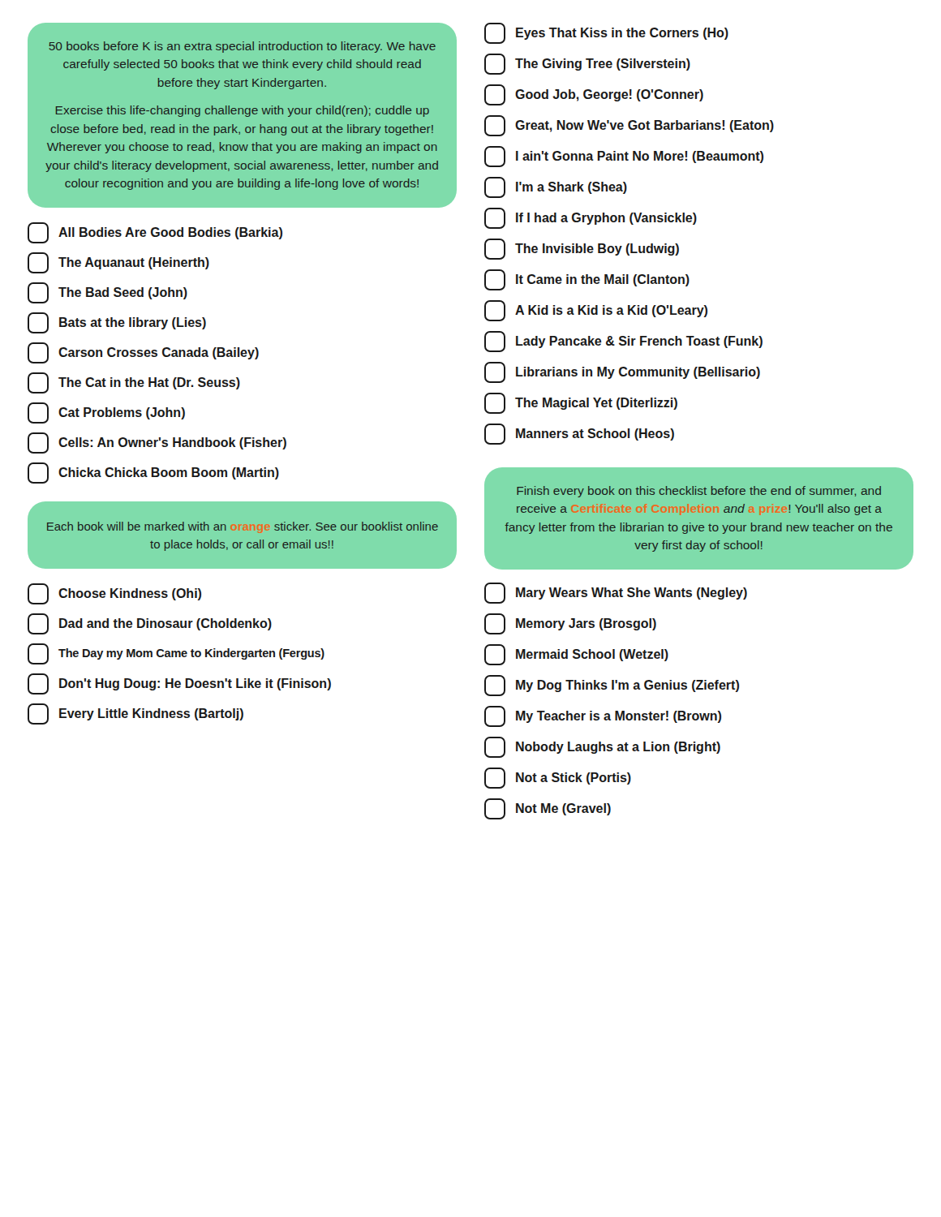50 books before K is an extra special introduction to literacy. We have carefully selected 50 books that we think every child should read before they start Kindergarten.
Exercise this life-changing challenge with your child(ren); cuddle up close before bed, read in the park, or hang out at the library together! Wherever you choose to read, know that you are making an impact on your child's literacy development, social awareness, letter, number and colour recognition and you are building a life-long love of words!
All Bodies Are Good Bodies (Barkia)
The Aquanaut (Heinerth)
The Bad Seed (John)
Bats at the library (Lies)
Carson Crosses Canada (Bailey)
The Cat in the Hat (Dr. Seuss)
Cat Problems (John)
Cells: An Owner's Handbook (Fisher)
Chicka Chicka Boom Boom (Martin)
Each book will be marked with an orange sticker. See our booklist online to place holds, or call or email us!!
Choose Kindness (Ohi)
Dad and the Dinosaur (Choldenko)
The Day my Mom Came to Kindergarten (Fergus)
Don't Hug Doug: He Doesn't Like it (Finison)
Every Little Kindness (Bartolj)
Eyes That Kiss in the Corners (Ho)
The Giving Tree (Silverstein)
Good Job, George! (O'Conner)
Great, Now We've Got Barbarians! (Eaton)
I ain't Gonna Paint No More! (Beaumont)
I'm a Shark (Shea)
If I had a Gryphon (Vansickle)
The Invisible Boy (Ludwig)
It Came in the Mail (Clanton)
A Kid is a Kid is a Kid (O'Leary)
Lady Pancake & Sir French Toast (Funk)
Librarians in My Community (Bellisario)
The Magical Yet (Diterlizzi)
Manners at School (Heos)
Finish every book on this checklist before the end of summer, and receive a Certificate of Completion and a prize! You'll also get a fancy letter from the librarian to give to your brand new teacher on the very first day of school!
Mary Wears What She Wants (Negley)
Memory Jars (Brosgol)
Mermaid School (Wetzel)
My Dog Thinks I'm a Genius (Ziefert)
My Teacher is a Monster! (Brown)
Nobody Laughs at a Lion (Bright)
Not a Stick (Portis)
Not Me (Gravel)